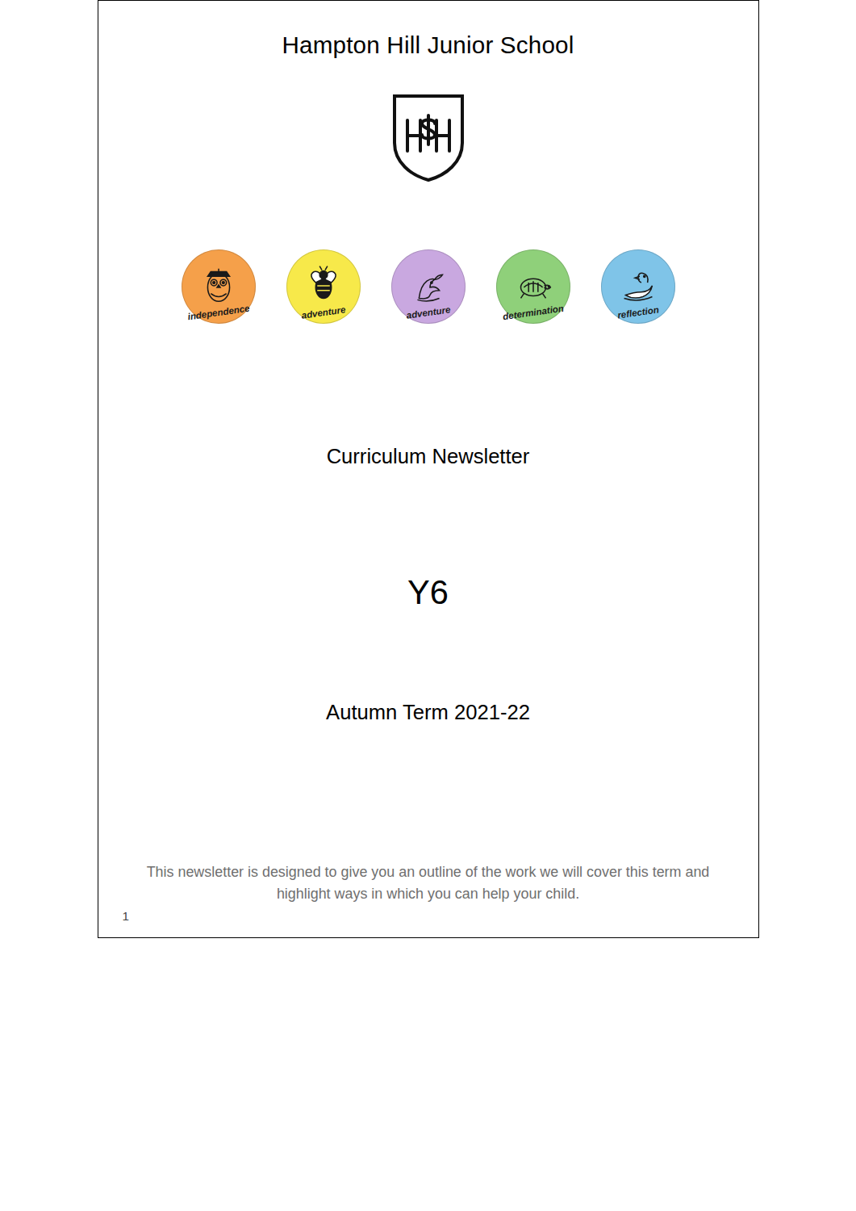Hampton Hill Junior School
independence
adventure
adventure
determination
reflection
Curriculum Newsletter
Y6
Autumn Term 2021-22
This newsletter is designed to give you an outline of the work we will cover this term and highlight ways in which you can help your child.
1